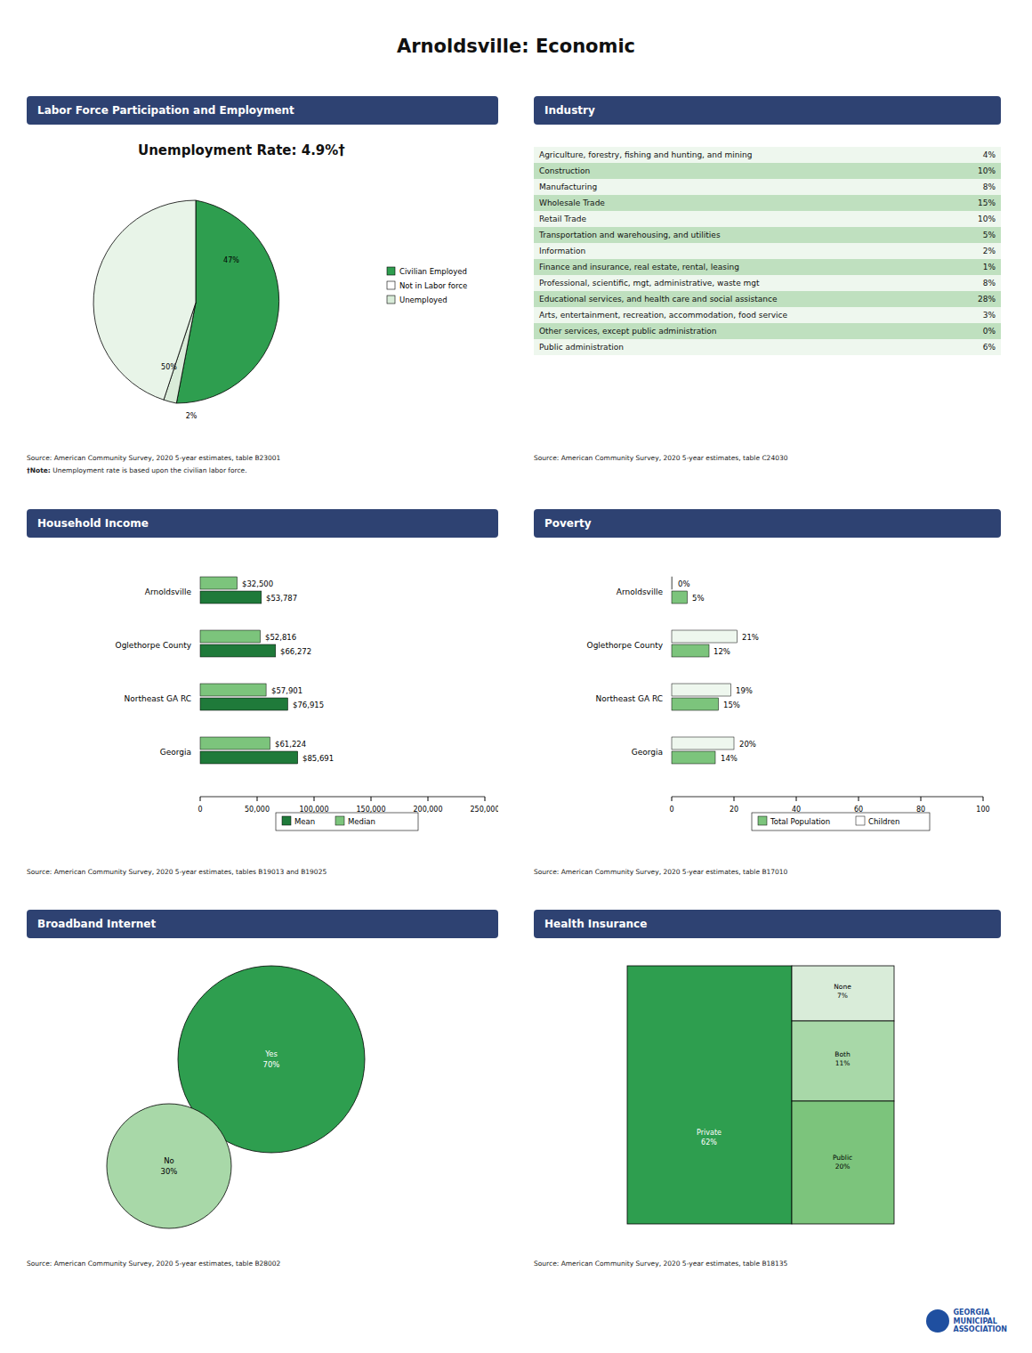Arnoldsville: Economic
Labor Force Participation and Employment
Unemployment Rate: 4.9%†
47% 50% 2% Civilian Employed Not in Labor force Unemployed
Source: American Community Survey, 2020 5-year estimates, table B23001
†Note: Unemployment rate is based upon the civilian labor force.
Industry
| Agriculture, forestry, fishing and hunting, and mining | 4% |
| Construction | 10% |
| Manufacturing | 8% |
| Wholesale Trade | 15% |
| Retail Trade | 10% |
| Transportation and warehousing, and utilities | 5% |
| Information | 2% |
| Finance and insurance, real estate, rental, leasing | 1% |
| Professional, scientific, mgt, administrative, waste mgt | 8% |
| Educational services, and health care and social assistance | 28% |
| Arts, entertainment, recreation, accommodation, food service | 3% |
| Other services, except public administration | 0% |
| Public administration | 6% |
Source: American Community Survey, 2020 5-year estimates, table C24030
Household Income
0 50,000 100,000 150,000 200,000 250,000 Arnoldsville $32,500 $53,787 Oglethorpe County $52,816 $66,272 Northeast GA RC $57,901 $76,915 Georgia $61,224 $85,691 Mean Median
Source: American Community Survey, 2020 5-year estimates, tables B19013 and B19025
Poverty
0 20 40 60 80 100 Arnoldsville 0% 5% Oglethorpe County 21% 12% Northeast GA RC 19% 15% Georgia 20% 14% Total Population Children
Source: American Community Survey, 2020 5-year estimates, table B17010
Broadband Internet
Yes 70% No 30%
Source: American Community Survey, 2020 5-year estimates, table B28002
Health Insurance
Private 62% None 7% Both 11% Public 20%
Source: American Community Survey, 2020 5-year estimates, table B18135
GEORGIA
MUNICIPAL
ASSOCIATION